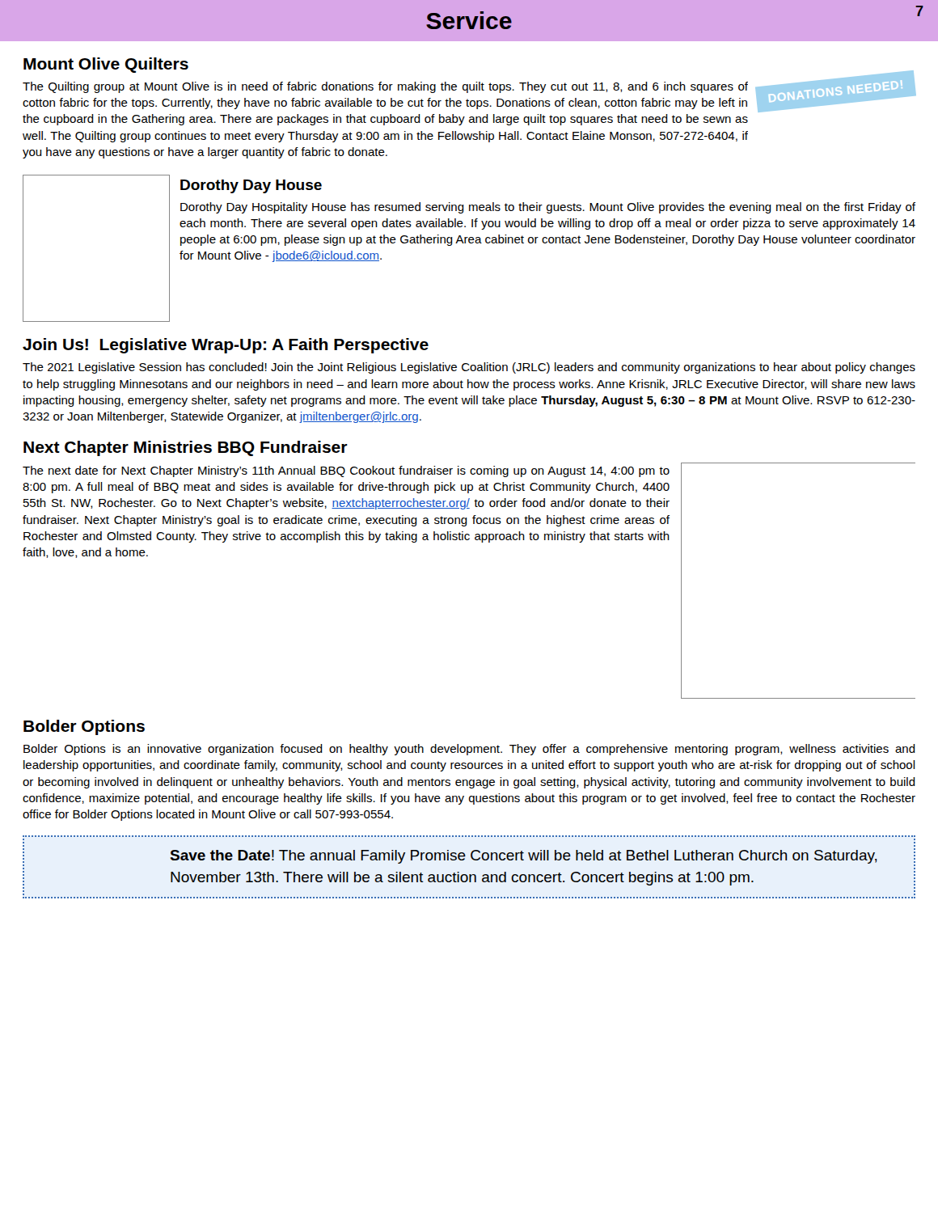7
Service
Mount Olive Quilters
DONATIONS NEEDED!
The Quilting group at Mount Olive is in need of fabric donations for making the quilt tops. They cut out 11, 8, and 6 inch squares of cotton fabric for the tops. Currently, they have no fabric available to be cut for the tops. Donations of clean, cotton fabric may be left in the cupboard in the Gathering area. There are packages in that cupboard of baby and large quilt top squares that need to be sewn as well. The Quilting group continues to meet every Thursday at 9:00 am in the Fellowship Hall. Contact Elaine Monson, 507-272-6404, if you have any questions or have a larger quantity of fabric to donate.
Dorothy Day House
Dorothy Day Hospitality House has resumed serving meals to their guests. Mount Olive provides the evening meal on the first Friday of each month. There are several open dates available. If you would be willing to drop off a meal or order pizza to serve approximately 14 people at 6:00 pm, please sign up at the Gathering Area cabinet or contact Jene Bodensteiner, Dorothy Day House volunteer coordinator for Mount Olive - jbode6@icloud.com.
Join Us! Legislative Wrap-Up: A Faith Perspective
The 2021 Legislative Session has concluded! Join the Joint Religious Legislative Coalition (JRLC) leaders and community organizations to hear about policy changes to help struggling Minnesotans and our neighbors in need – and learn more about how the process works. Anne Krisnik, JRLC Executive Director, will share new laws impacting housing, emergency shelter, safety net programs and more. The event will take place Thursday, August 5, 6:30 – 8 PM at Mount Olive. RSVP to 612-230-3232 or Joan Miltenberger, Statewide Organizer, at jmiltenberger@jrlc.org.
Next Chapter Ministries BBQ Fundraiser
The next date for Next Chapter Ministry’s 11th Annual BBQ Cookout fundraiser is coming up on August 14, 4:00 pm to 8:00 pm. A full meal of BBQ meat and sides is available for drive-through pick up at Christ Community Church, 4400 55th St. NW, Rochester. Go to Next Chapter’s website, nextchapterrochester.org/ to order food and/or donate to their fundraiser. Next Chapter Ministry’s goal is to eradicate crime, executing a strong focus on the highest crime areas of Rochester and Olmsted County. They strive to accomplish this by taking a holistic approach to ministry that starts with faith, love, and a home.
Bolder Options
Bolder Options is an innovative organization focused on healthy youth development. They offer a comprehensive mentoring program, wellness activities and leadership opportunities, and coordinate family, community, school and county resources in a united effort to support youth who are at-risk for dropping out of school or becoming involved in delinquent or unhealthy behaviors. Youth and mentors engage in goal setting, physical activity, tutoring and community involvement to build confidence, maximize potential, and encourage healthy life skills. If you have any questions about this program or to get involved, feel free to contact the Rochester office for Bolder Options located in Mount Olive or call 507-993-0554.
Save the Date! The annual Family Promise Concert will be held at Bethel Lutheran Church on Saturday, November 13th. There will be a silent auction and concert. Concert begins at 1:00 pm.